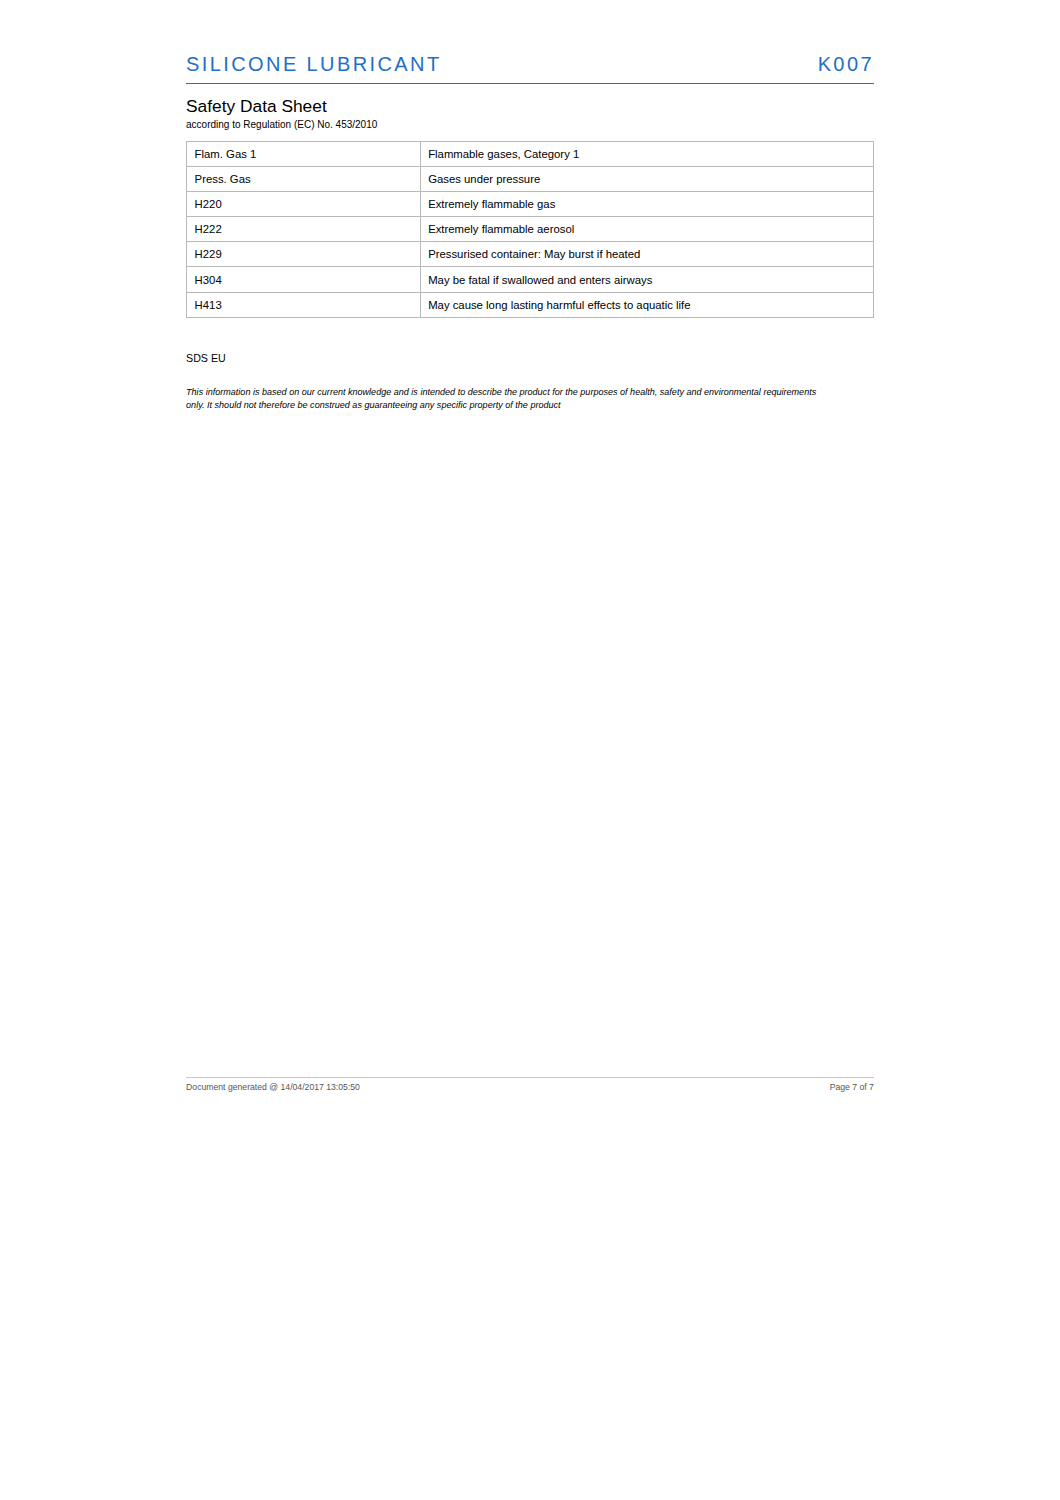SILICONE LUBRICANT K007
Safety Data Sheet
according to Regulation (EC) No. 453/2010
| Flam. Gas 1 | Flammable gases, Category 1 |
| Press. Gas | Gases under pressure |
| H220 | Extremely flammable gas |
| H222 | Extremely flammable aerosol |
| H229 | Pressurised container: May burst if heated |
| H304 | May be fatal if swallowed and enters airways |
| H413 | May cause long lasting harmful effects to aquatic life |
SDS EU
This information is based on our current knowledge and is intended to describe the product for the purposes of health, safety and environmental requirements only. It should not therefore be construed as guaranteeing any specific property of the product
Document generated @ 14/04/2017 13:05:50 Page 7 of 7